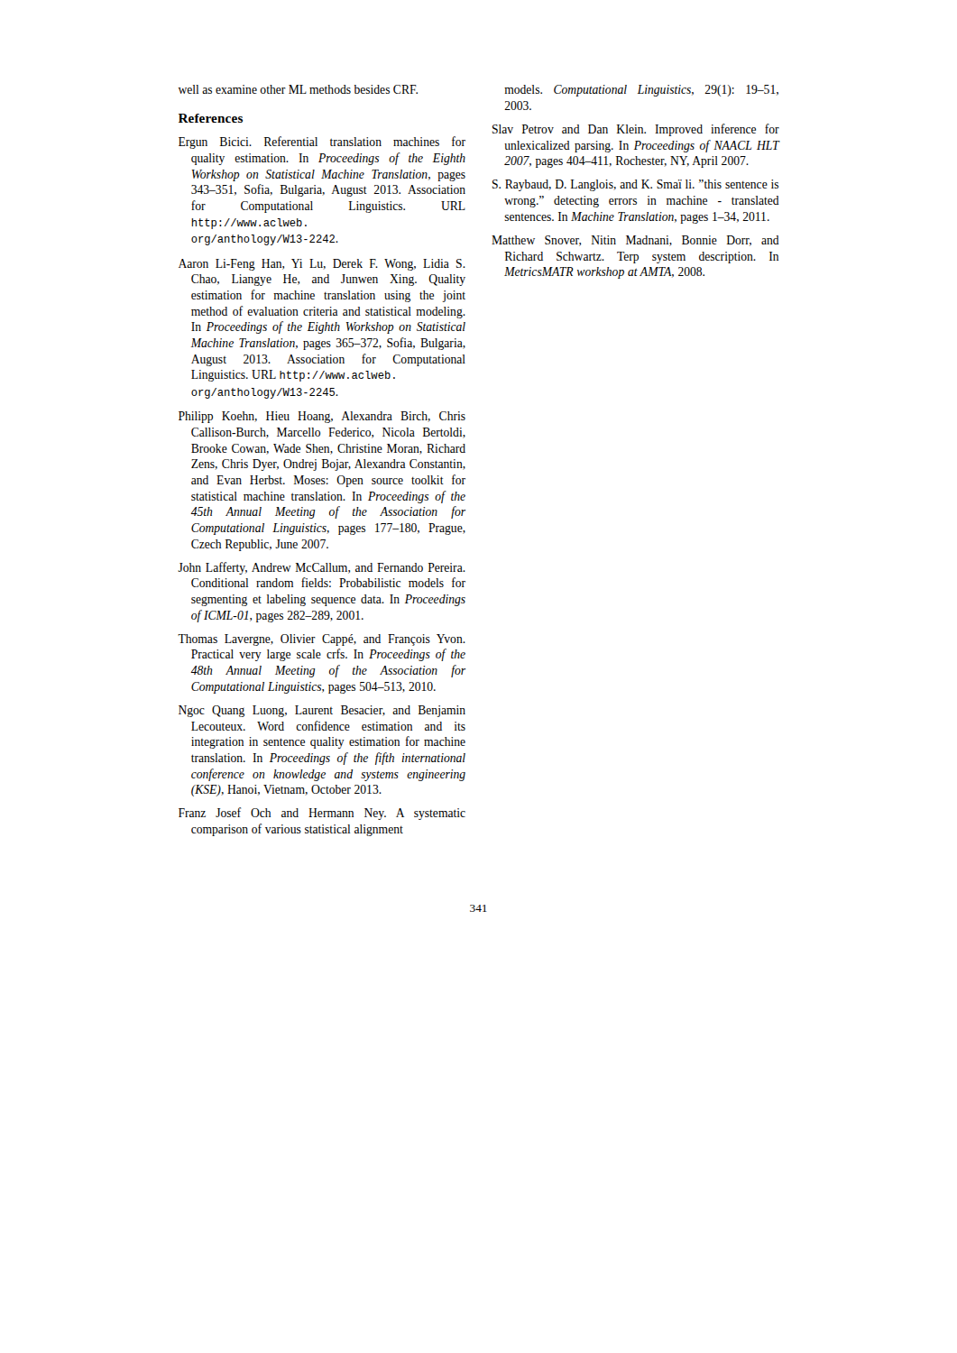well as examine other ML methods besides CRF.
References
Ergun Bicici. Referential translation machines for quality estimation. In Proceedings of the Eighth Workshop on Statistical Machine Translation, pages 343–351, Sofia, Bulgaria, August 2013. Association for Computational Linguistics. URL http://www.aclweb.
org/anthology/W13-2242.
Aaron Li-Feng Han, Yi Lu, Derek F. Wong, Lidia S. Chao, Liangye He, and Junwen Xing. Quality estimation for machine translation using the joint method of evaluation criteria and statistical modeling. In Proceedings of the Eighth Workshop on Statistical Machine Translation, pages 365–372, Sofia, Bulgaria, August 2013. Association for Computational Linguistics. URL http://www.aclweb.
org/anthology/W13-2245.
Philipp Koehn, Hieu Hoang, Alexandra Birch, Chris Callison-Burch, Marcello Federico, Nicola Bertoldi, Brooke Cowan, Wade Shen, Christine Moran, Richard Zens, Chris Dyer, Ondrej Bojar, Alexandra Constantin, and Evan Herbst. Moses: Open source toolkit for statistical machine translation. In Proceedings of the 45th Annual Meeting of the Association for Computational Linguistics, pages 177–180, Prague, Czech Republic, June 2007.
John Lafferty, Andrew McCallum, and Fernando Pereira. Conditional random fields: Probabilistic models for segmenting et labeling sequence data. In Proceedings of ICML-01, pages 282–289, 2001.
Thomas Lavergne, Olivier Cappé, and François Yvon. Practical very large scale crfs. In Proceedings of the 48th Annual Meeting of the Association for Computational Linguistics, pages 504–513, 2010.
Ngoc Quang Luong, Laurent Besacier, and Benjamin Lecouteux. Word confidence estimation and its integration in sentence quality estimation for machine translation. In Proceedings of the fifth international conference on knowledge and systems engineering (KSE), Hanoi, Vietnam, October 2013.
Franz Josef Och and Hermann Ney. A systematic comparison of various statistical alignment
models. Computational Linguistics, 29(1): 19–51, 2003.
Slav Petrov and Dan Klein. Improved inference for unlexicalized parsing. In Proceedings of NAACL HLT 2007, pages 404–411, Rochester, NY, April 2007.
S. Raybaud, D. Langlois, and K. Smaï li. ”this sentence is wrong.” detecting errors in machine - translated sentences. In Machine Translation, pages 1–34, 2011.
Matthew Snover, Nitin Madnani, Bonnie Dorr, and Richard Schwartz. Terp system description. In MetricsMATR workshop at AMTA, 2008.
341